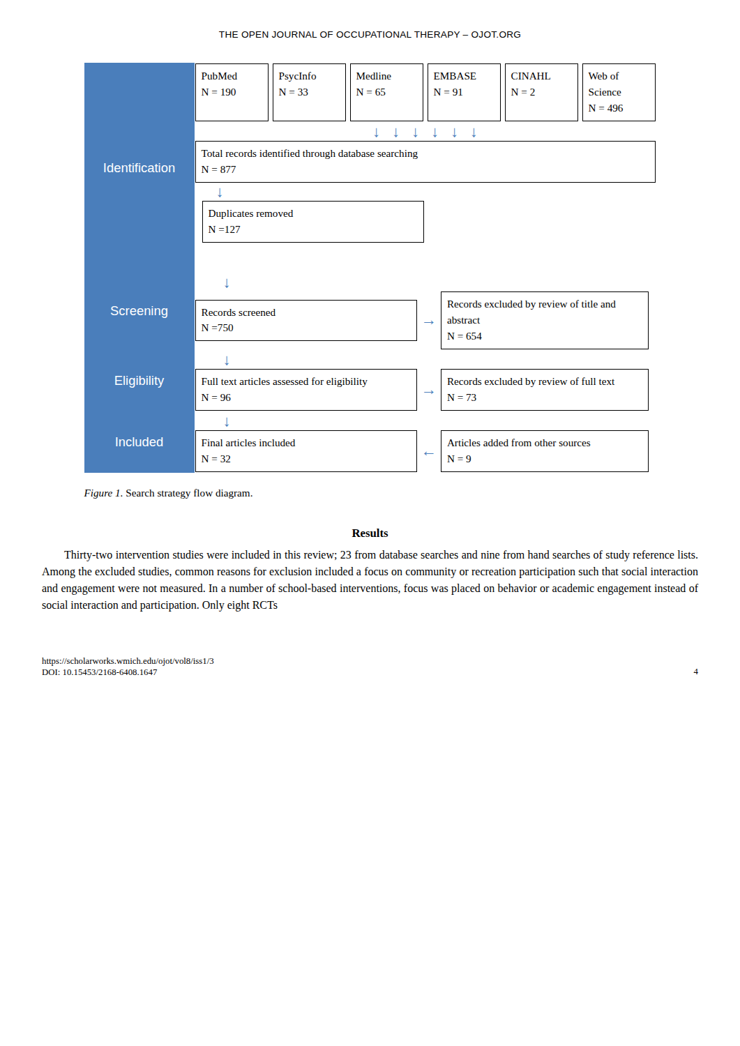THE OPEN JOURNAL OF OCCUPATIONAL THERAPY – OJOT.ORG
| Identification | PubMed N = 190 PsycInfo N = 33 Medline N = 65 EMBASE N = 91 CINAHL N = 2 Web of Science N = 496 ↓ ↓ ↓ ↓ ↓ ↓ Total records identified through database searching N = 877 ↓ Duplicates removed N =127 |
| Screening | ↓ Records screened N =750 → Records excluded by review of title and abstract N = 654 |
| Eligibility | ↓ Full text articles assessed for eligibility N = 96 → Records excluded by review of full text N = 73 |
| Included | ↓ Final articles included N = 32 ← Articles added from other sources N = 9 |
Figure 1. Search strategy flow diagram.
Results
Thirty-two intervention studies were included in this review; 23 from database searches and nine from hand searches of study reference lists. Among the excluded studies, common reasons for exclusion included a focus on community or recreation participation such that social interaction and engagement were not measured. In a number of school-based interventions, focus was placed on behavior or academic engagement instead of social interaction and participation. Only eight RCTs
https://scholarworks.wmich.edu/ojot/vol8/iss1/3
DOI: 10.15453/2168-6408.1647
4